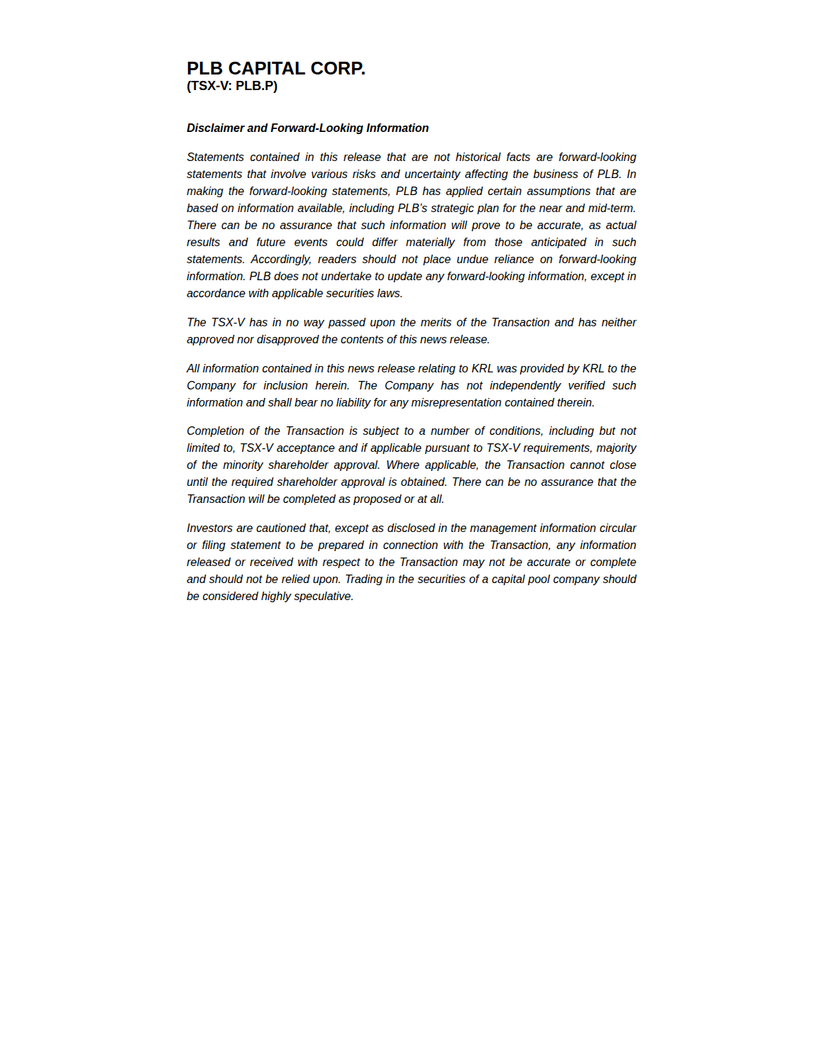PLB CAPITAL CORP.
(TSX-V: PLB.P)
Disclaimer and Forward-Looking Information
Statements contained in this release that are not historical facts are forward-looking statements that involve various risks and uncertainty affecting the business of PLB. In making the forward-looking statements, PLB has applied certain assumptions that are based on information available, including PLB’s strategic plan for the near and mid-term. There can be no assurance that such information will prove to be accurate, as actual results and future events could differ materially from those anticipated in such statements. Accordingly, readers should not place undue reliance on forward-looking information. PLB does not undertake to update any forward-looking information, except in accordance with applicable securities laws.
The TSX-V has in no way passed upon the merits of the Transaction and has neither approved nor disapproved the contents of this news release.
All information contained in this news release relating to KRL was provided by KRL to the Company for inclusion herein. The Company has not independently verified such information and shall bear no liability for any misrepresentation contained therein.
Completion of the Transaction is subject to a number of conditions, including but not limited to, TSX-V acceptance and if applicable pursuant to TSX-V requirements, majority of the minority shareholder approval. Where applicable, the Transaction cannot close until the required shareholder approval is obtained. There can be no assurance that the Transaction will be completed as proposed or at all.
Investors are cautioned that, except as disclosed in the management information circular or filing statement to be prepared in connection with the Transaction, any information released or received with respect to the Transaction may not be accurate or complete and should not be relied upon. Trading in the securities of a capital pool company should be considered highly speculative.